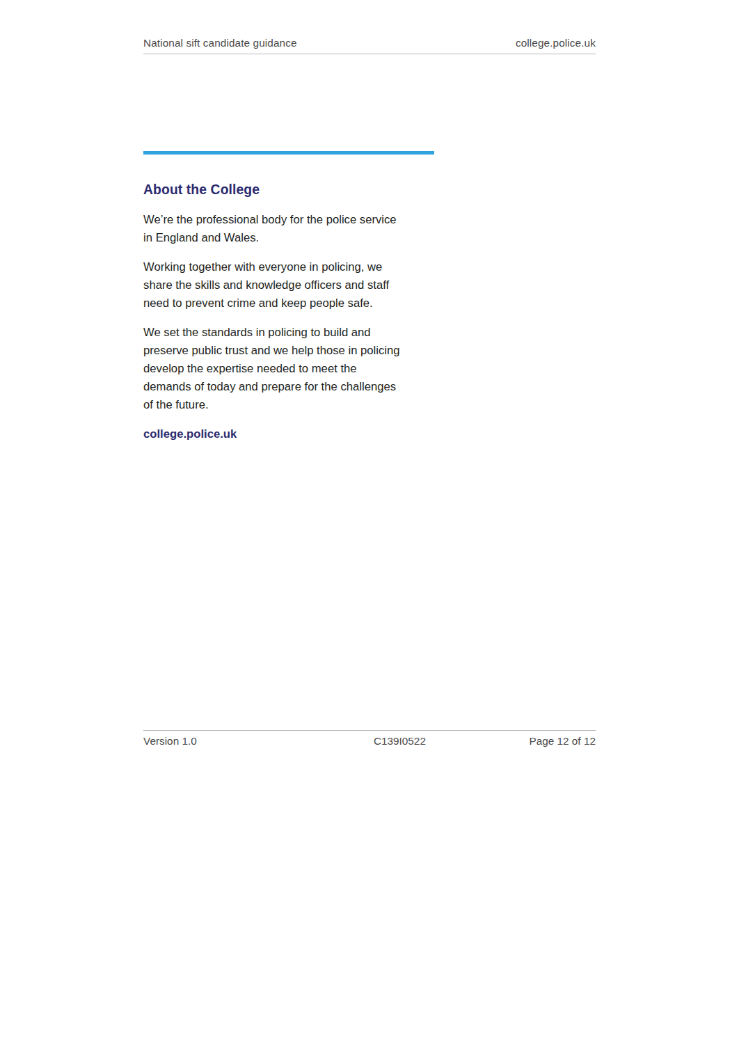National sift candidate guidance
college.police.uk
About the College
We’re the professional body for the police service in England and Wales.
Working together with everyone in policing, we share the skills and knowledge officers and staff need to prevent crime and keep people safe.
We set the standards in policing to build and preserve public trust and we help those in policing develop the expertise needed to meet the demands of today and prepare for the challenges of the future.
college.police.uk
Version 1.0
C139I0522
Page 12 of 12